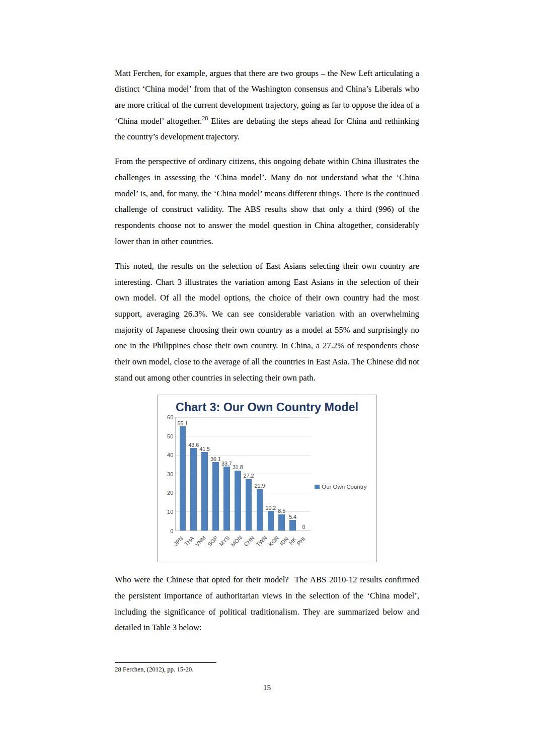Matt Ferchen, for example, argues that there are two groups – the New Left articulating a distinct ‘China model’ from that of the Washington consensus and China’s Liberals who are more critical of the current development trajectory, going as far to oppose the idea of a ‘China model’ altogether.28 Elites are debating the steps ahead for China and rethinking the country’s development trajectory.
From the perspective of ordinary citizens, this ongoing debate within China illustrates the challenges in assessing the ‘China model’. Many do not understand what the ‘China model’ is, and, for many, the ‘China model’ means different things. There is the continued challenge of construct validity. The ABS results show that only a third (996) of the respondents choose not to answer the model question in China altogether, considerably lower than in other countries.
This noted, the results on the selection of East Asians selecting their own country are interesting. Chart 3 illustrates the variation among East Asians in the selection of their own model. Of all the model options, the choice of their own country had the most support, averaging 26.3%. We can see considerable variation with an overwhelming majority of Japanese choosing their own country as a model at 55% and surprisingly no one in the Philippines chose their own country. In China, a 27.2% of respondents chose their own model, close to the average of all the countries in East Asia. The Chinese did not stand out among other countries in selecting their own path.
Chart 3: Our Own Country Model
60 50 40 30 20 10 0
55.1
43.6
41.5
36.1
33.7
31.8
27.2
21.9
10.2
8.5
5.4
0
JPN
THA
VNM
SGP
MYS
MON
CHN
TWN
KOR
IDN
HK
PHI
Our Own Country
Who were the Chinese that opted for their model? The ABS 2010-12 results confirmed the persistent importance of authoritarian views in the selection of the ‘China model’, including the significance of political traditionalism. They are summarized below and detailed in Table 3 below:
28 Ferchen, (2012), pp. 15-20.
15